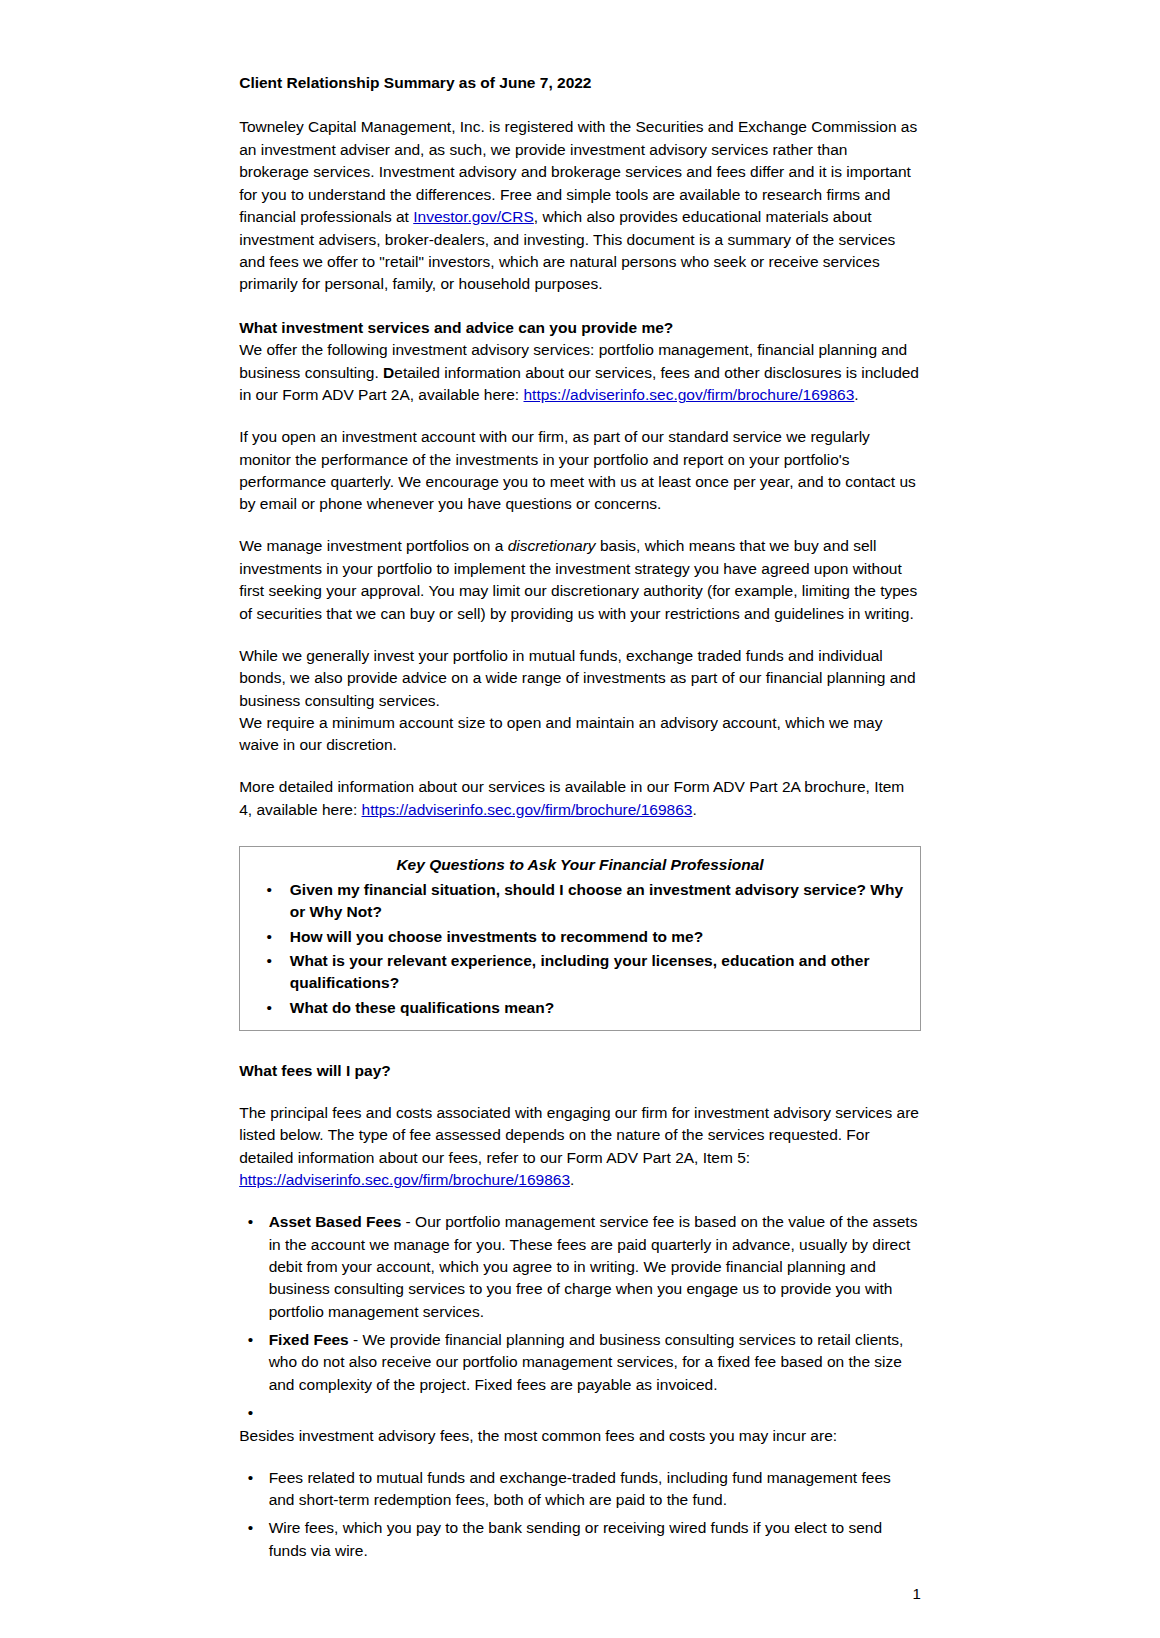Client Relationship Summary as of June 7, 2022
Towneley Capital Management, Inc. is registered with the Securities and Exchange Commission as an investment adviser and, as such, we provide investment advisory services rather than brokerage services. Investment advisory and brokerage services and fees differ and it is important for you to understand the differences. Free and simple tools are available to research firms and financial professionals at Investor.gov/CRS, which also provides educational materials about investment advisers, broker-dealers, and investing. This document is a summary of the services and fees we offer to "retail" investors, which are natural persons who seek or receive services primarily for personal, family, or household purposes.
What investment services and advice can you provide me?
We offer the following investment advisory services: portfolio management, financial planning and business consulting. Detailed information about our services, fees and other disclosures is included in our Form ADV Part 2A, available here: https://adviserinfo.sec.gov/firm/brochure/169863.
If you open an investment account with our firm, as part of our standard service we regularly monitor the performance of the investments in your portfolio and report on your portfolio's performance quarterly. We encourage you to meet with us at least once per year, and to contact us by email or phone whenever you have questions or concerns.
We manage investment portfolios on a discretionary basis, which means that we buy and sell investments in your portfolio to implement the investment strategy you have agreed upon without first seeking your approval. You may limit our discretionary authority (for example, limiting the types of securities that we can buy or sell) by providing us with your restrictions and guidelines in writing.
While we generally invest your portfolio in mutual funds, exchange traded funds and individual bonds, we also provide advice on a wide range of investments as part of our financial planning and business consulting services.
We require a minimum account size to open and maintain an advisory account, which we may waive in our discretion.
More detailed information about our services is available in our Form ADV Part 2A brochure, Item 4, available here: https://adviserinfo.sec.gov/firm/brochure/169863.
Key Questions to Ask Your Financial Professional
Given my financial situation, should I choose an investment advisory service? Why or Why Not?
How will you choose investments to recommend to me?
What is your relevant experience, including your licenses, education and other qualifications?
What do these qualifications mean?
What fees will I pay?
The principal fees and costs associated with engaging our firm for investment advisory services are listed below. The type of fee assessed depends on the nature of the services requested. For detailed information about our fees, refer to our Form ADV Part 2A, Item 5: https://adviserinfo.sec.gov/firm/brochure/169863.
Asset Based Fees - Our portfolio management service fee is based on the value of the assets in the account we manage for you. These fees are paid quarterly in advance, usually by direct debit from your account, which you agree to in writing. We provide financial planning and business consulting services to you free of charge when you engage us to provide you with portfolio management services.
Fixed Fees - We provide financial planning and business consulting services to retail clients, who do not also receive our portfolio management services, for a fixed fee based on the size and complexity of the project. Fixed fees are payable as invoiced.
Besides investment advisory fees, the most common fees and costs you may incur are:
Fees related to mutual funds and exchange-traded funds, including fund management fees and short-term redemption fees, both of which are paid to the fund.
Wire fees, which you pay to the bank sending or receiving wired funds if you elect to send funds via wire.
1